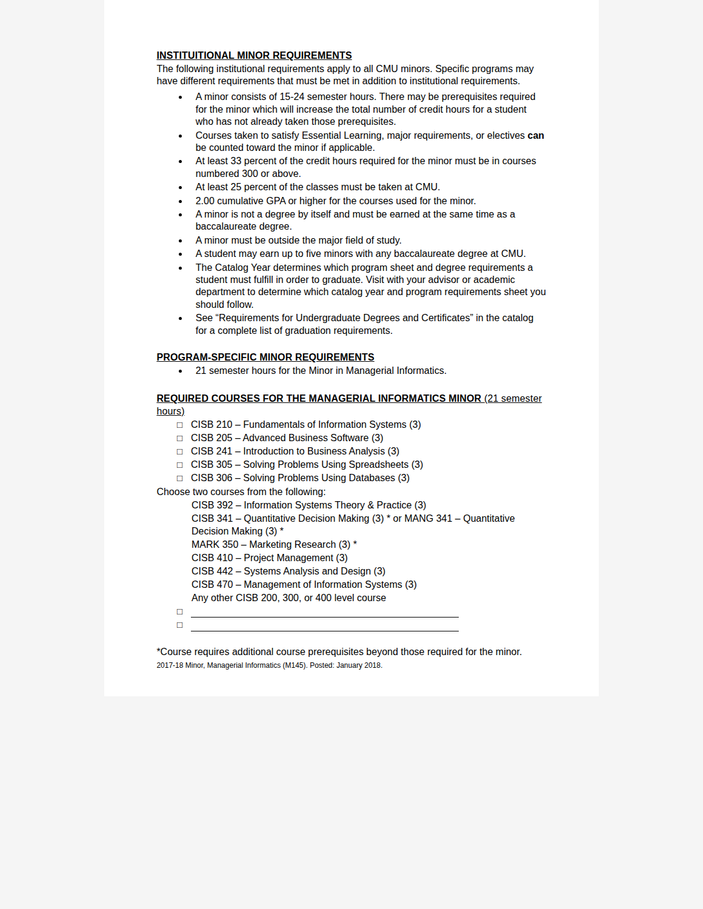INSTITUITIONAL MINOR REQUIREMENTS
The following institutional requirements apply to all CMU minors. Specific programs may have different requirements that must be met in addition to institutional requirements.
A minor consists of 15-24 semester hours. There may be prerequisites required for the minor which will increase the total number of credit hours for a student who has not already taken those prerequisites.
Courses taken to satisfy Essential Learning, major requirements, or electives can be counted toward the minor if applicable.
At least 33 percent of the credit hours required for the minor must be in courses numbered 300 or above.
At least 25 percent of the classes must be taken at CMU.
2.00 cumulative GPA or higher for the courses used for the minor.
A minor is not a degree by itself and must be earned at the same time as a baccalaureate degree.
A minor must be outside the major field of study.
A student may earn up to five minors with any baccalaureate degree at CMU.
The Catalog Year determines which program sheet and degree requirements a student must fulfill in order to graduate. Visit with your advisor or academic department to determine which catalog year and program requirements sheet you should follow.
See “Requirements for Undergraduate Degrees and Certificates” in the catalog for a complete list of graduation requirements.
PROGRAM-SPECIFIC MINOR REQUIREMENTS
21 semester hours for the Minor in Managerial Informatics.
REQUIRED COURSES FOR THE MANAGERIAL INFORMATICS MINOR (21 semester hours)
CISB 210 – Fundamentals of Information Systems (3)
CISB 205 – Advanced Business Software (3)
CISB 241 – Introduction to Business Analysis (3)
CISB 305 – Solving Problems Using Spreadsheets (3)
CISB 306 – Solving Problems Using Databases (3)
Choose two courses from the following:
CISB 392 – Information Systems Theory & Practice (3)
CISB 341 – Quantitative Decision Making (3) * or MANG 341 – Quantitative Decision Making (3) *
MARK 350 – Marketing Research (3) *
CISB 410 – Project Management (3)
CISB 442 – Systems Analysis and Design (3)
CISB 470 – Management of Information Systems (3)
Any other CISB 200, 300, or 400 level course
*Course requires additional course prerequisites beyond those required for the minor.
2017-18 Minor, Managerial Informatics (M145). Posted: January 2018.